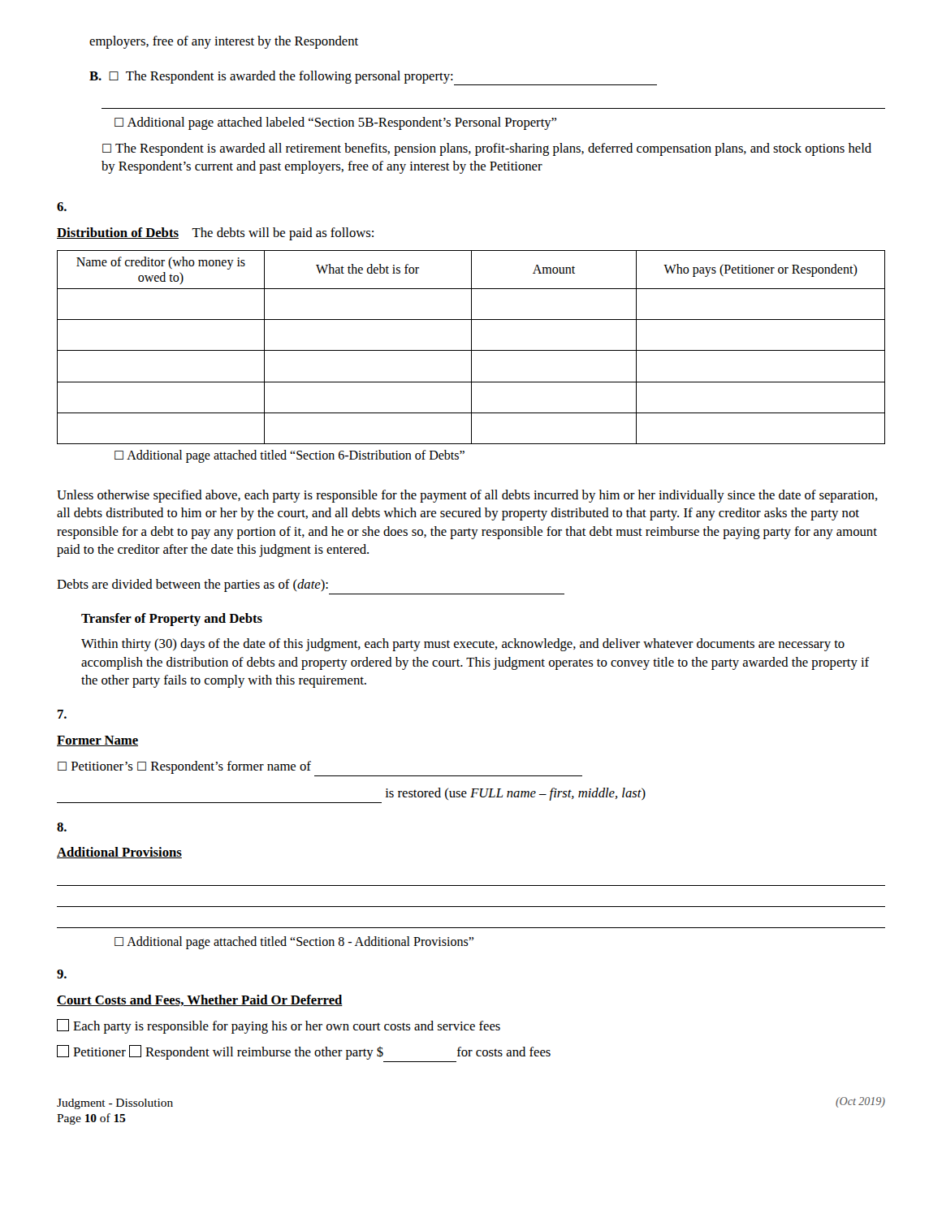employers, free of any interest by the Respondent
B. ☐ The Respondent is awarded the following personal property:
☐ Additional page attached labeled “Section 5B-Respondent’s Personal Property”
☐ The Respondent is awarded all retirement benefits, pension plans, profit-sharing plans, deferred compensation plans, and stock options held by Respondent’s current and past employers, free of any interest by the Petitioner
6.
Distribution of Debts
The debts will be paid as follows:
| Name of creditor (who money is owed to) | What the debt is for | Amount | Who pays (Petitioner or Respondent) |
| --- | --- | --- | --- |
☐ Additional page attached titled “Section 6-Distribution of Debts”
Unless otherwise specified above, each party is responsible for the payment of all debts incurred by him or her individually since the date of separation, all debts distributed to him or her by the court, and all debts which are secured by property distributed to that party. If any creditor asks the party not responsible for a debt to pay any portion of it, and he or she does so, the party responsible for that debt must reimburse the paying party for any amount paid to the creditor after the date this judgment is entered.
Debts are divided between the parties as of (date):
Transfer of Property and Debts
Within thirty (30) days of the date of this judgment, each party must execute, acknowledge, and deliver whatever documents are necessary to accomplish the distribution of debts and property ordered by the court. This judgment operates to convey title to the party awarded the property if the other party fails to comply with this requirement.
7.
Former Name
☐ Petitioner’s ☐ Respondent’s former name of
is restored (use FULL name – first, middle, last)
8.
Additional Provisions
☐ Additional page attached titled “Section 8 - Additional Provisions”
9.
Court Costs and Fees, Whether Paid Or Deferred
Each party is responsible for paying his or her own court costs and service fees
Petitioner Respondent will reimburse the other party $ for costs and fees
(Oct 2019) Judgment - Dissolution
Page 10 of 15